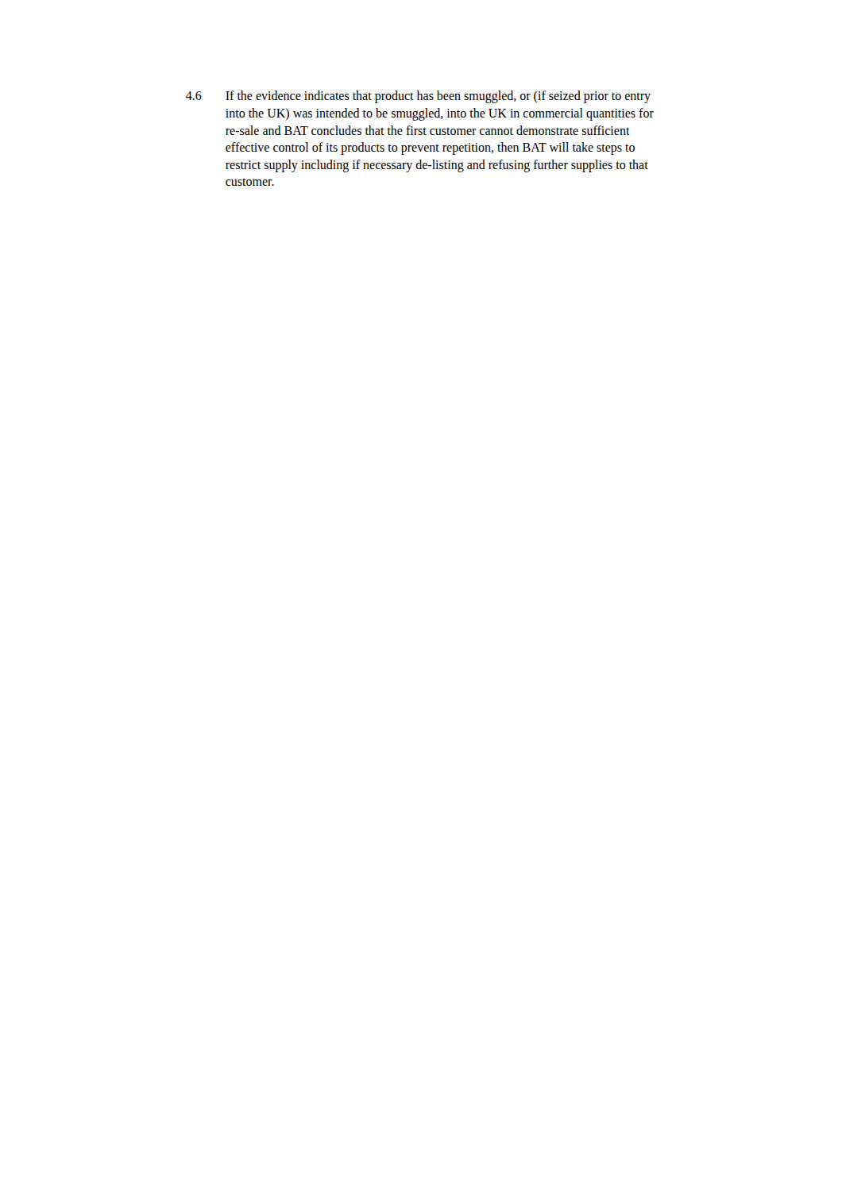4.6
If the evidence indicates that product has been smuggled, or (if seized prior to entry into the UK) was intended to be smuggled, into the UK in commercial quantities for re-sale and BAT concludes that the first customer cannot demonstrate sufficient effective control of its products to prevent repetition, then BAT will take steps to restrict supply including if necessary de-listing and refusing further supplies to that customer.